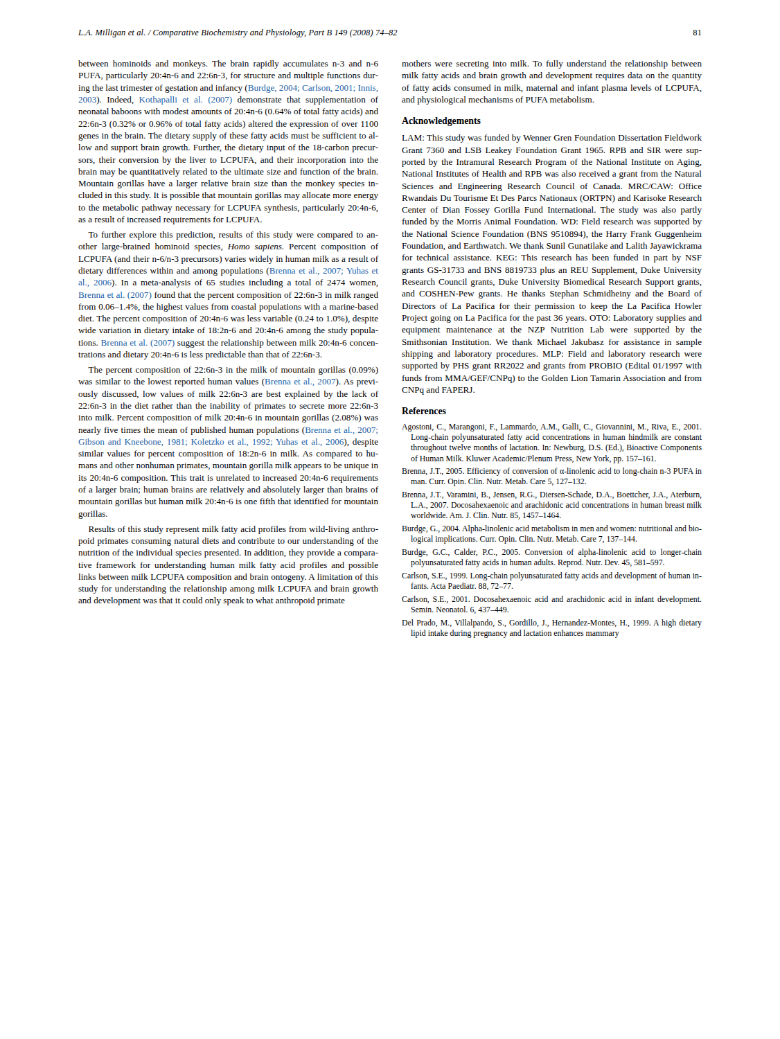L.A. Milligan et al. / Comparative Biochemistry and Physiology, Part B 149 (2008) 74–82 81
between hominoids and monkeys. The brain rapidly accumulates n-3 and n-6 PUFA, particularly 20:4n-6 and 22:6n-3, for structure and multiple functions during the last trimester of gestation and infancy (Burdge, 2004; Carlson, 2001; Innis, 2003). Indeed, Kothapalli et al. (2007) demonstrate that supplementation of neonatal baboons with modest amounts of 20:4n-6 (0.64% of total fatty acids) and 22:6n-3 (0.32% or 0.96% of total fatty acids) altered the expression of over 1100 genes in the brain. The dietary supply of these fatty acids must be sufficient to allow and support brain growth. Further, the dietary input of the 18-carbon precursors, their conversion by the liver to LCPUFA, and their incorporation into the brain may be quantitatively related to the ultimate size and function of the brain. Mountain gorillas have a larger relative brain size than the monkey species included in this study. It is possible that mountain gorillas may allocate more energy to the metabolic pathway necessary for LCPUFA synthesis, particularly 20:4n-6, as a result of increased requirements for LCPUFA.
To further explore this prediction, results of this study were compared to another large-brained hominoid species, Homo sapiens. Percent composition of LCPUFA (and their n-6/n-3 precursors) varies widely in human milk as a result of dietary differences within and among populations (Brenna et al., 2007; Yuhas et al., 2006). In a meta-analysis of 65 studies including a total of 2474 women, Brenna et al. (2007) found that the percent composition of 22:6n-3 in milk ranged from 0.06–1.4%, the highest values from coastal populations with a marine-based diet. The percent composition of 20:4n-6 was less variable (0.24 to 1.0%), despite wide variation in dietary intake of 18:2n-6 and 20:4n-6 among the study populations. Brenna et al. (2007) suggest the relationship between milk 20:4n-6 concentrations and dietary 20:4n-6 is less predictable than that of 22:6n-3.
The percent composition of 22:6n-3 in the milk of mountain gorillas (0.09%) was similar to the lowest reported human values (Brenna et al., 2007). As previously discussed, low values of milk 22:6n-3 are best explained by the lack of 22:6n-3 in the diet rather than the inability of primates to secrete more 22:6n-3 into milk. Percent composition of milk 20:4n-6 in mountain gorillas (2.08%) was nearly five times the mean of published human populations (Brenna et al., 2007; Gibson and Kneebone, 1981; Koletzko et al., 1992; Yuhas et al., 2006), despite similar values for percent composition of 18:2n-6 in milk. As compared to humans and other nonhuman primates, mountain gorilla milk appears to be unique in its 20:4n-6 composition. This trait is unrelated to increased 20:4n-6 requirements of a larger brain; human brains are relatively and absolutely larger than brains of mountain gorillas but human milk 20:4n-6 is one fifth that identified for mountain gorillas.
Results of this study represent milk fatty acid profiles from wild-living anthropoid primates consuming natural diets and contribute to our understanding of the nutrition of the individual species presented. In addition, they provide a comparative framework for understanding human milk fatty acid profiles and possible links between milk LCPUFA composition and brain ontogeny. A limitation of this study for understanding the relationship among milk LCPUFA and brain growth and development was that it could only speak to what anthropoid primate
mothers were secreting into milk. To fully understand the relationship between milk fatty acids and brain growth and development requires data on the quantity of fatty acids consumed in milk, maternal and infant plasma levels of LCPUFA, and physiological mechanisms of PUFA metabolism.
Acknowledgements
LAM: This study was funded by Wenner Gren Foundation Dissertation Fieldwork Grant 7360 and LSB Leakey Foundation Grant 1965. RPB and SIR were supported by the Intramural Research Program of the National Institute on Aging, National Institutes of Health and RPB was also received a grant from the Natural Sciences and Engineering Research Council of Canada. MRC/CAW: Office Rwandais Du Tourisme Et Des Parcs Nationaux (ORTPN) and Karisoke Research Center of Dian Fossey Gorilla Fund International. The study was also partly funded by the Morris Animal Foundation. WD: Field research was supported by the National Science Foundation (BNS 9510894), the Harry Frank Guggenheim Foundation, and Earthwatch. We thank Sunil Gunatilake and Lalith Jayawickrama for technical assistance. KEG: This research has been funded in part by NSF grants GS-31733 and BNS 8819733 plus an REU Supplement, Duke University Research Council grants, Duke University Biomedical Research Support grants, and COSHEN-Pew grants. He thanks Stephan Schmidheiny and the Board of Directors of La Pacifica for their permission to keep the La Pacifica Howler Project going on La Pacifica for the past 36 years. OTO: Laboratory supplies and equipment maintenance at the NZP Nutrition Lab were supported by the Smithsonian Institution. We thank Michael Jakubasz for assistance in sample shipping and laboratory procedures. MLP: Field and laboratory research were supported by PHS grant RR2022 and grants from PROBIO (Edital 01/1997 with funds from MMA/GEF/CNPq) to the Golden Lion Tamarin Association and from CNPq and FAPERJ.
References
Agostoni, C., Marangoni, F., Lammardo, A.M., Galli, C., Giovannini, M., Riva, E., 2001. Long-chain polyunsaturated fatty acid concentrations in human hindmilk are constant throughout twelve months of lactation. In: Newburg, D.S. (Ed.), Bioactive Components of Human Milk. Kluwer Academic/Plenum Press, New York, pp. 157–161.
Brenna, J.T., 2005. Efficiency of conversion of α-linolenic acid to long-chain n-3 PUFA in man. Curr. Opin. Clin. Nutr. Metab. Care 5, 127–132.
Brenna, J.T., Varamini, B., Jensen, R.G., Diersen-Schade, D.A., Boettcher, J.A., Aterburn, L.A., 2007. Docosahexaenoic and arachidonic acid concentrations in human breast milk worldwide. Am. J. Clin. Nutr. 85, 1457–1464.
Burdge, G., 2004. Alpha-linolenic acid metabolism in men and women: nutritional and biological implications. Curr. Opin. Clin. Nutr. Metab. Care 7, 137–144.
Burdge, G.C., Calder, P.C., 2005. Conversion of alpha-linolenic acid to longer-chain polyunsaturated fatty acids in human adults. Reprod. Nutr. Dev. 45, 581–597.
Carlson, S.E., 1999. Long-chain polyunsaturated fatty acids and development of human infants. Acta Paediatr. 88, 72–77.
Carlson, S.E., 2001. Docosahexaenoic acid and arachidonic acid in infant development. Semin. Neonatol. 6, 437–449.
Del Prado, M., Villalpando, S., Gordillo, J., Hernandez-Montes, H., 1999. A high dietary lipid intake during pregnancy and lactation enhances mammary